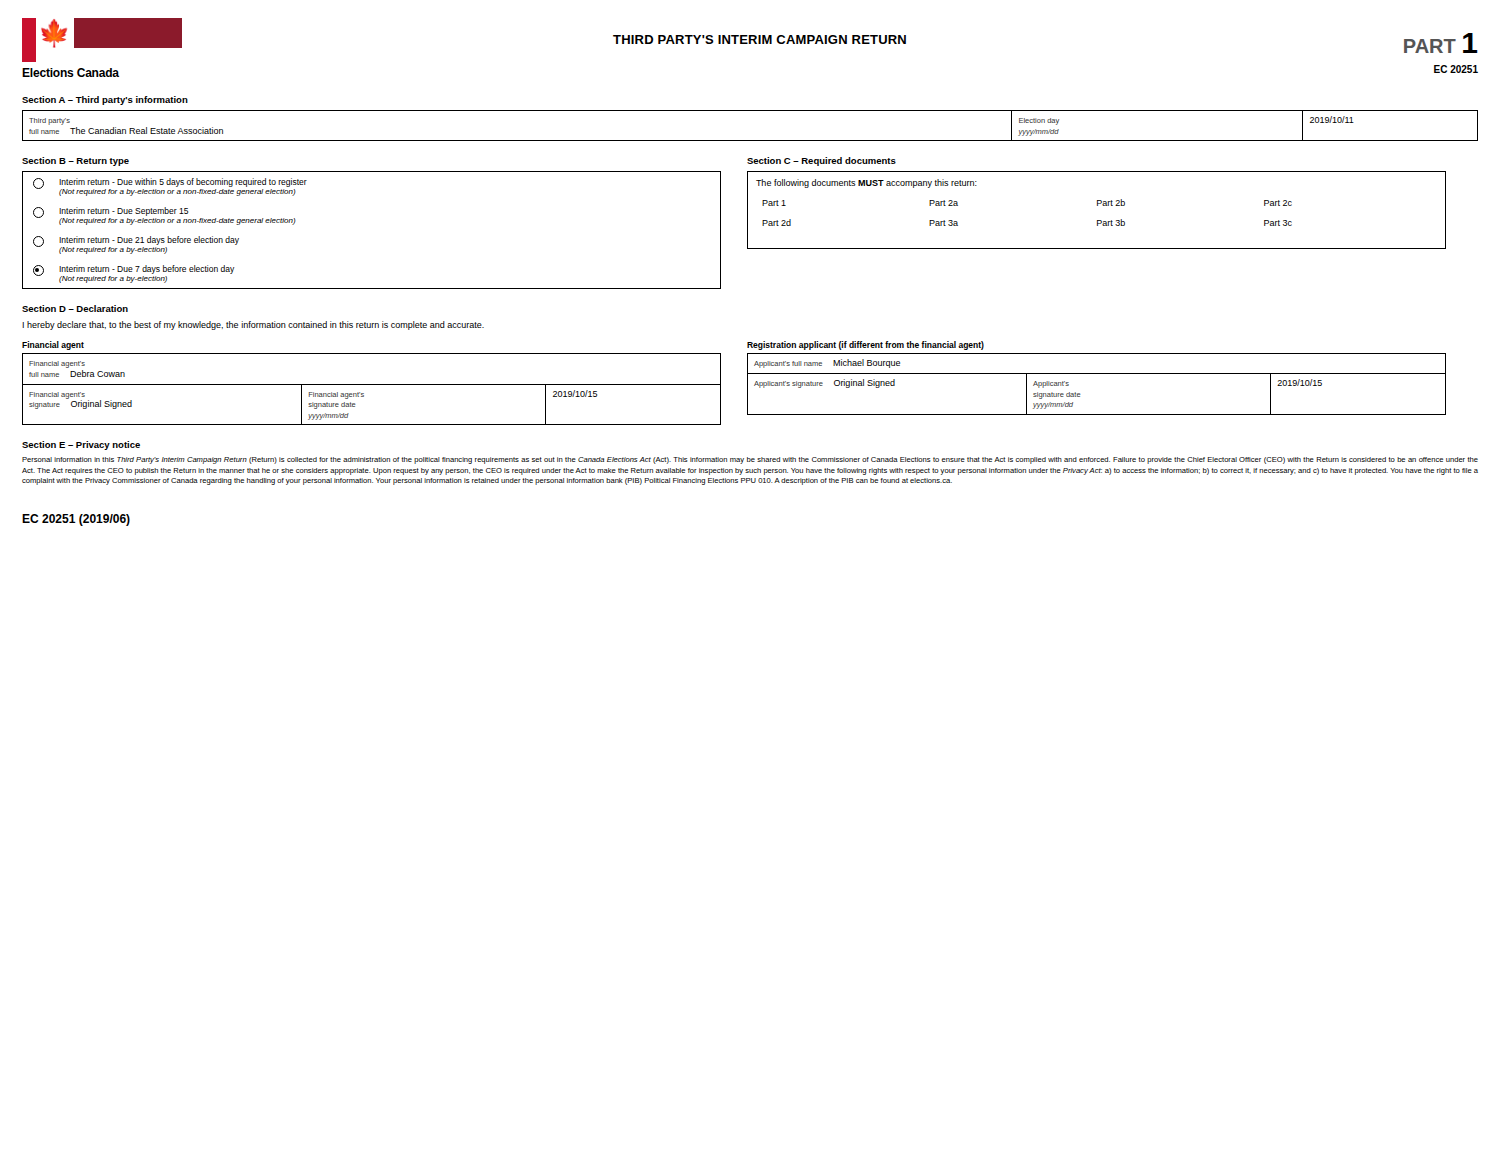🍁
Elections Canada
THIRD PARTY'S INTERIM CAMPAIGN RETURN
PART 1
EC 20251
Section A – Third party's information
| Third party's full name The Canadian Real Estate Association | Election day yyyy/mm/dd | 2019/10/11 |
Section B – Return type
| | Interim return - Due within 5 days of becoming required to register (Not required for a by-election or a non-fixed-date general election) |
| | Interim return - Due September 15 (Not required for a by-election or a non-fixed-date general election) |
| | Interim return - Due 21 days before election day (Not required for a by-election) |
| | Interim return - Due 7 days before election day (Not required for a by-election) |
Section C – Required documents
The following documents MUST accompany this return:
Part 1 Part 2a Part 2b Part 2c
Part 2d Part 3a Part 3b Part 3c
Section D – Declaration
I hereby declare that, to the best of my knowledge, the information contained in this return is complete and accurate.
Financial agent
| Financial agent's full name Debra Cowan |
| Financial agent's signature Original Signed | Financial agent's signature date yyyy/mm/dd | 2019/10/15 |
Registration applicant (if different from the financial agent)
| Applicant's full name Michael Bourque |
| Applicant's signature Original Signed | Applicant's signature date yyyy/mm/dd | 2019/10/15 |
Section E – Privacy notice
Personal information in this Third Party's Interim Campaign Return (Return) is collected for the administration of the political financing requirements as set out in the Canada Elections Act (Act). This information may be shared with the Commissioner of Canada Elections to ensure that the Act is complied with and enforced. Failure to provide the Chief Electoral Officer (CEO) with the Return is considered to be an offence under the Act. The Act requires the CEO to publish the Return in the manner that he or she considers appropriate. Upon request by any person, the CEO is required under the Act to make the Return available for inspection by such person. You have the following rights with respect to your personal information under the Privacy Act: a) to access the information; b) to correct it, if necessary; and c) to have it protected. You have the right to file a complaint with the Privacy Commissioner of Canada regarding the handling of your personal information. Your personal information is retained under the personal information bank (PIB) Political Financing Elections PPU 010. A description of the PIB can be found at elections.ca.
EC 20251 (2019/06)